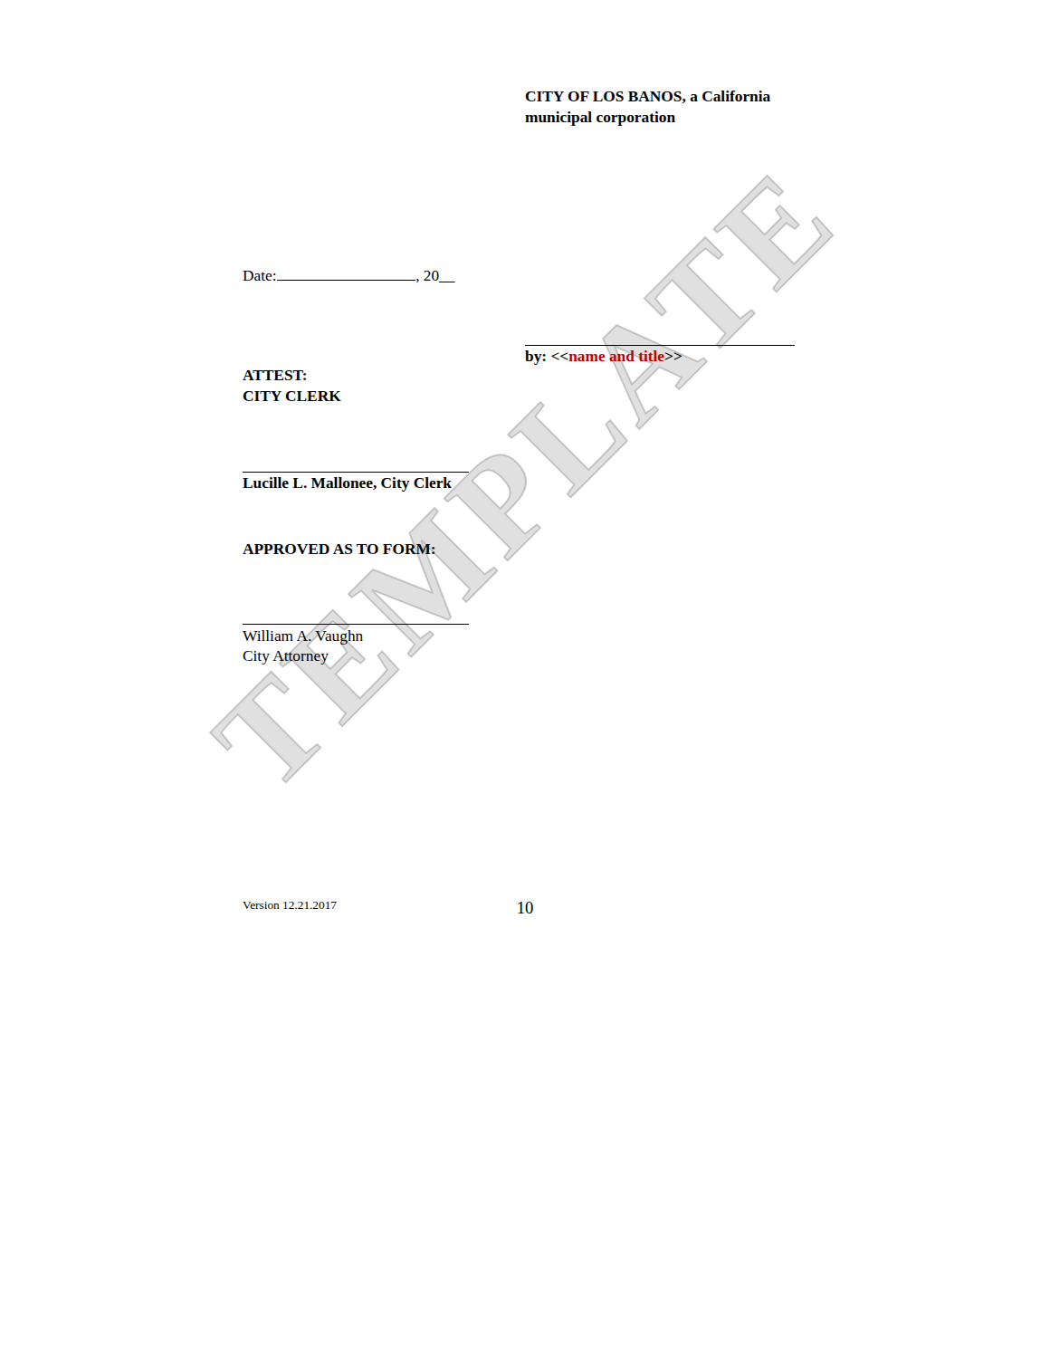TEMPLATE
CITY OF LOS BANOS, a California
municipal corporation
| Date: , 20__ | by: << name and title >> |
| ATTEST: CITY CLERK Lucille L. Mallonee, City Clerk APPROVED AS TO FORM: William A. Vaughn City Attorney | |
Version 12.21.2017 10